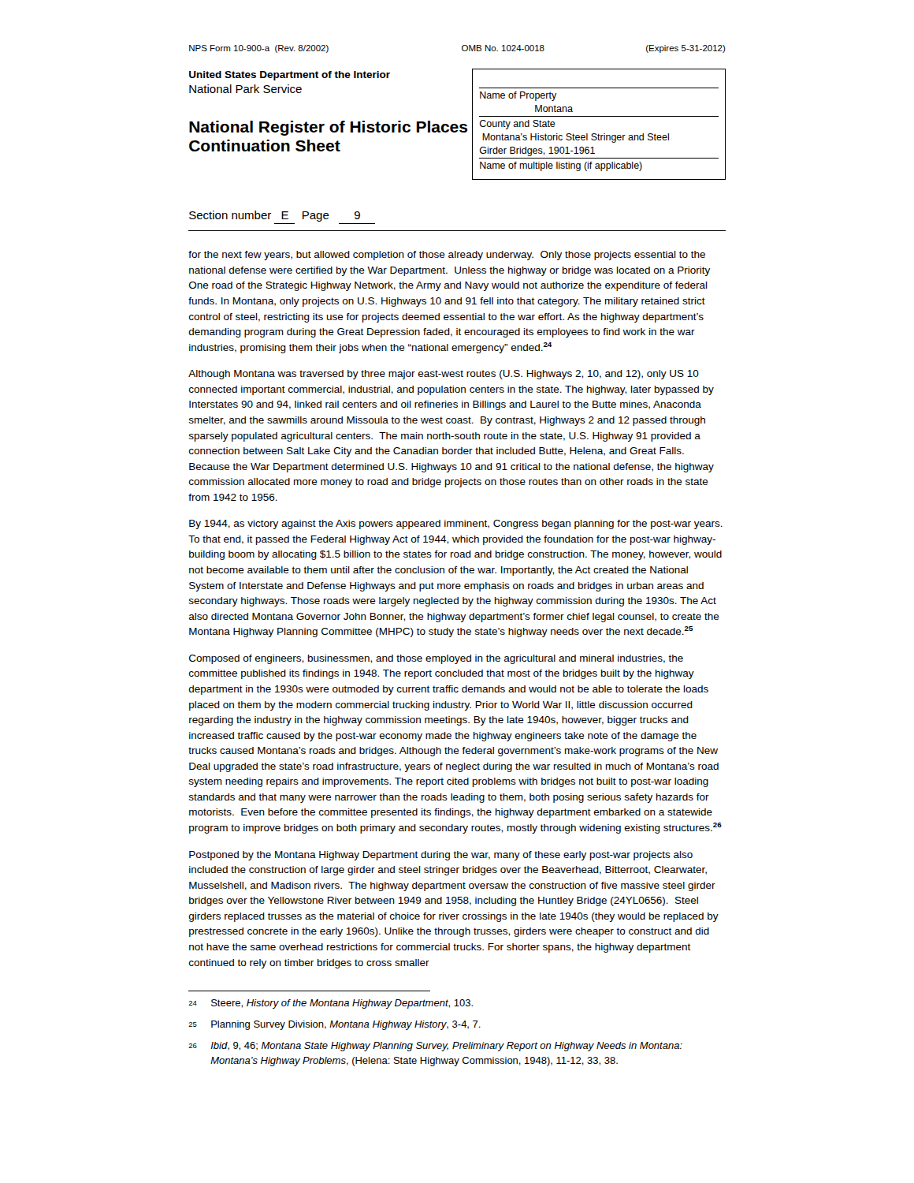NPS Form 10-900-a (Rev. 8/2002) OMB No. 1024-0018 (Expires 5-31-2012)
United States Department of the Interior
National Park Service
National Register of Historic Places
Continuation Sheet
Name of Property
Montana
County and State
Montana’s Historic Steel Stringer and Steel
Girder Bridges, 1901-1961
Name of multiple listing (if applicable)
Section number E Page 9
for the next few years, but allowed completion of those already underway. Only those projects essential to the national defense were certified by the War Department. Unless the highway or bridge was located on a Priority One road of the Strategic Highway Network, the Army and Navy would not authorize the expenditure of federal funds. In Montana, only projects on U.S. Highways 10 and 91 fell into that category. The military retained strict control of steel, restricting its use for projects deemed essential to the war effort. As the highway department’s demanding program during the Great Depression faded, it encouraged its employees to find work in the war industries, promising them their jobs when the “national emergency” ended.24
Although Montana was traversed by three major east-west routes (U.S. Highways 2, 10, and 12), only US 10 connected important commercial, industrial, and population centers in the state. The highway, later bypassed by Interstates 90 and 94, linked rail centers and oil refineries in Billings and Laurel to the Butte mines, Anaconda smelter, and the sawmills around Missoula to the west coast. By contrast, Highways 2 and 12 passed through sparsely populated agricultural centers. The main north-south route in the state, U.S. Highway 91 provided a connection between Salt Lake City and the Canadian border that included Butte, Helena, and Great Falls. Because the War Department determined U.S. Highways 10 and 91 critical to the national defense, the highway commission allocated more money to road and bridge projects on those routes than on other roads in the state from 1942 to 1956.
By 1944, as victory against the Axis powers appeared imminent, Congress began planning for the post-war years. To that end, it passed the Federal Highway Act of 1944, which provided the foundation for the post-war highway-building boom by allocating $1.5 billion to the states for road and bridge construction. The money, however, would not become available to them until after the conclusion of the war. Importantly, the Act created the National System of Interstate and Defense Highways and put more emphasis on roads and bridges in urban areas and secondary highways. Those roads were largely neglected by the highway commission during the 1930s. The Act also directed Montana Governor John Bonner, the highway department’s former chief legal counsel, to create the Montana Highway Planning Committee (MHPC) to study the state’s highway needs over the next decade.25
Composed of engineers, businessmen, and those employed in the agricultural and mineral industries, the committee published its findings in 1948. The report concluded that most of the bridges built by the highway department in the 1930s were outmoded by current traffic demands and would not be able to tolerate the loads placed on them by the modern commercial trucking industry. Prior to World War II, little discussion occurred regarding the industry in the highway commission meetings. By the late 1940s, however, bigger trucks and increased traffic caused by the post-war economy made the highway engineers take note of the damage the trucks caused Montana’s roads and bridges. Although the federal government’s make-work programs of the New Deal upgraded the state’s road infrastructure, years of neglect during the war resulted in much of Montana’s road system needing repairs and improvements. The report cited problems with bridges not built to post-war loading standards and that many were narrower than the roads leading to them, both posing serious safety hazards for motorists. Even before the committee presented its findings, the highway department embarked on a statewide program to improve bridges on both primary and secondary routes, mostly through widening existing structures.26
Postponed by the Montana Highway Department during the war, many of these early post-war projects also included the construction of large girder and steel stringer bridges over the Beaverhead, Bitterroot, Clearwater, Musselshell, and Madison rivers. The highway department oversaw the construction of five massive steel girder bridges over the Yellowstone River between 1949 and 1958, including the Huntley Bridge (24YL0656). Steel girders replaced trusses as the material of choice for river crossings in the late 1940s (they would be replaced by prestressed concrete in the early 1960s). Unlike the through trusses, girders were cheaper to construct and did not have the same overhead restrictions for commercial trucks. For shorter spans, the highway department continued to rely on timber bridges to cross smaller
24
Steere, History of the Montana Highway Department, 103.
25
Planning Survey Division, Montana Highway History, 3-4, 7.
26
Ibid, 9, 46; Montana State Highway Planning Survey, Preliminary Report on Highway Needs in Montana: Montana’s Highway Problems, (Helena: State Highway Commission, 1948), 11-12, 33, 38.